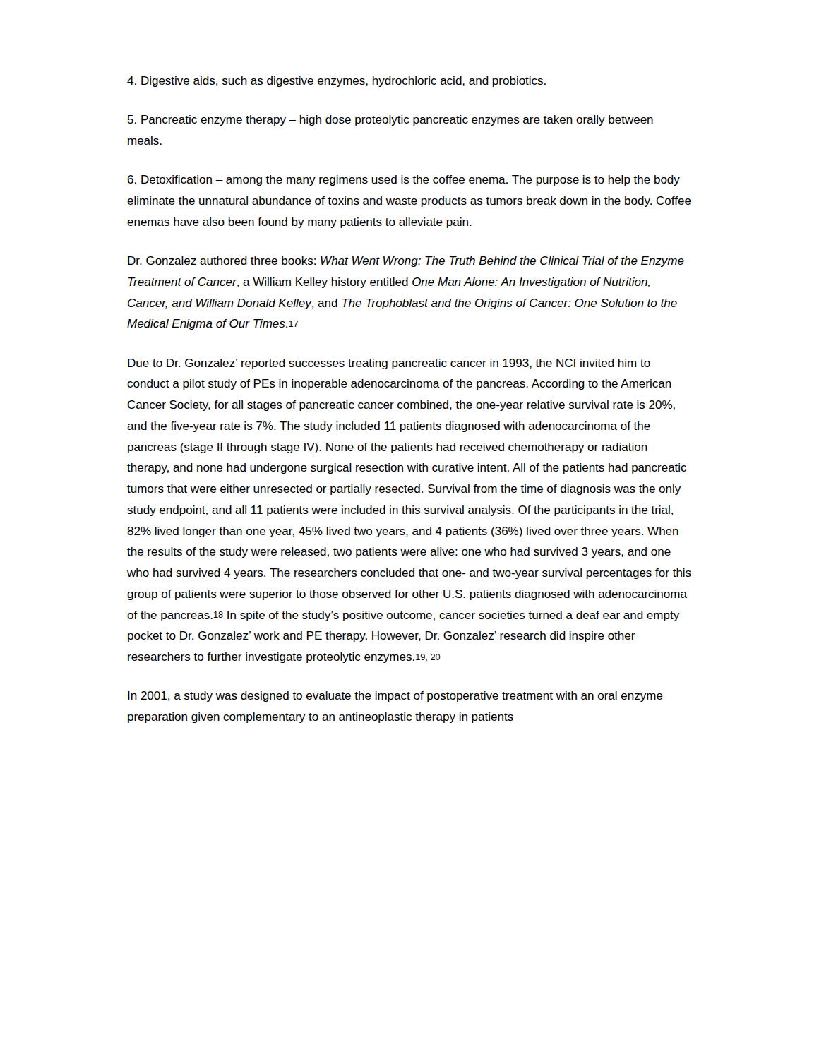4. Digestive aids, such as digestive enzymes, hydrochloric acid, and probiotics.
5. Pancreatic enzyme therapy – high dose proteolytic pancreatic enzymes are taken orally between meals.
6. Detoxification – among the many regimens used is the coffee enema. The purpose is to help the body eliminate the unnatural abundance of toxins and waste products as tumors break down in the body. Coffee enemas have also been found by many patients to alleviate pain.
Dr. Gonzalez authored three books: What Went Wrong: The Truth Behind the Clinical Trial of the Enzyme Treatment of Cancer, a William Kelley history entitled One Man Alone: An Investigation of Nutrition, Cancer, and William Donald Kelley, and The Trophoblast and the Origins of Cancer: One Solution to the Medical Enigma of Our Times.17
Due to Dr. Gonzalez’ reported successes treating pancreatic cancer in 1993, the NCI invited him to conduct a pilot study of PEs in inoperable adenocarcinoma of the pancreas. According to the American Cancer Society, for all stages of pancreatic cancer combined, the one-year relative survival rate is 20%, and the five-year rate is 7%. The study included 11 patients diagnosed with adenocarcinoma of the pancreas (stage II through stage IV). None of the patients had received chemotherapy or radiation therapy, and none had undergone surgical resection with curative intent. All of the patients had pancreatic tumors that were either unresected or partially resected. Survival from the time of diagnosis was the only study endpoint, and all 11 patients were included in this survival analysis. Of the participants in the trial, 82% lived longer than one year, 45% lived two years, and 4 patients (36%) lived over three years. When the results of the study were released, two patients were alive: one who had survived 3 years, and one who had survived 4 years. The researchers concluded that one- and two-year survival percentages for this group of patients were superior to those observed for other U.S. patients diagnosed with adenocarcinoma of the pancreas.18 In spite of the study’s positive outcome, cancer societies turned a deaf ear and empty pocket to Dr. Gonzalez’ work and PE therapy. However, Dr. Gonzalez’ research did inspire other researchers to further investigate proteolytic enzymes.19, 20
In 2001, a study was designed to evaluate the impact of postoperative treatment with an oral enzyme preparation given complementary to an antineoplastic therapy in patients